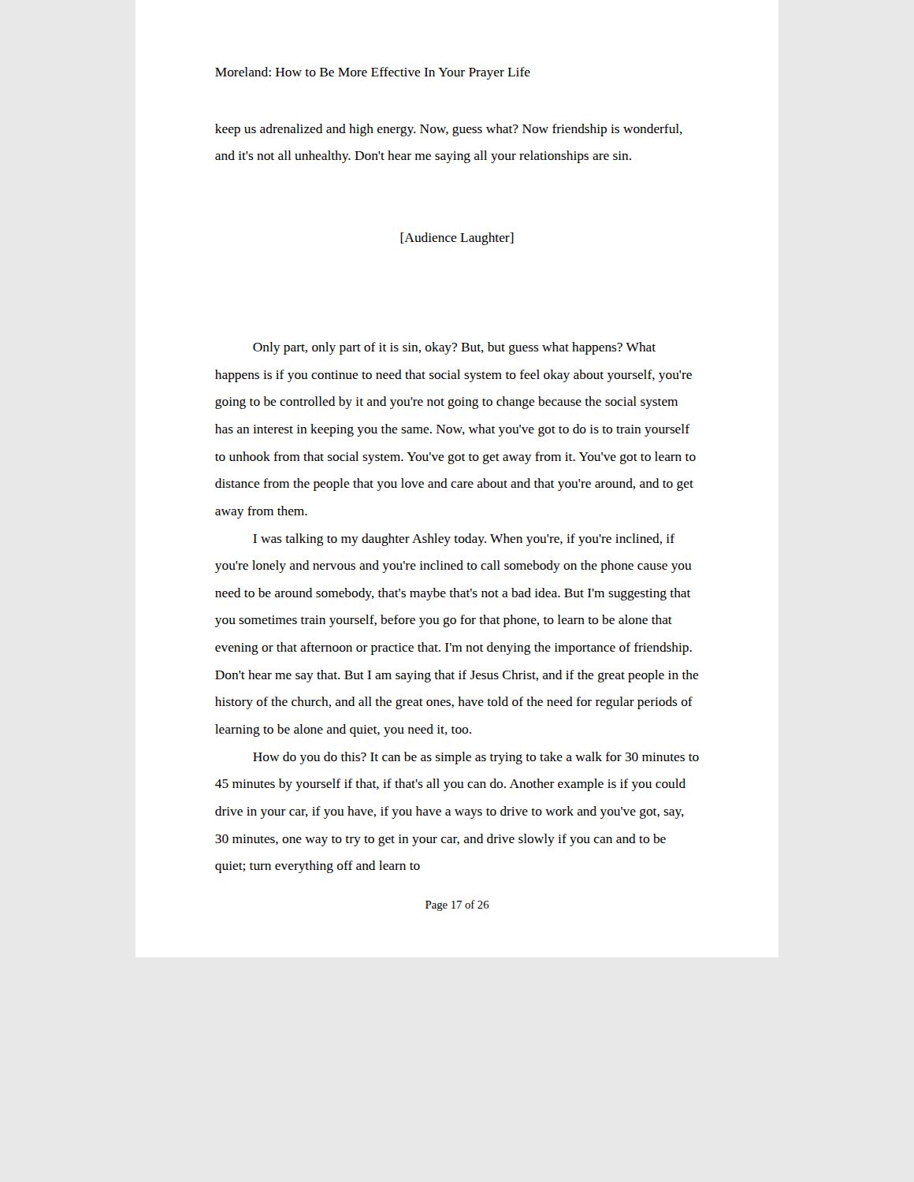Moreland: How to Be More Effective In Your Prayer Life
keep us adrenalized and high energy. Now, guess what? Now friendship is wonderful, and it's not all unhealthy. Don't hear me saying all your relationships are sin.
[Audience Laughter]
Only part, only part of it is sin, okay? But, but guess what happens? What happens is if you continue to need that social system to feel okay about yourself, you're going to be controlled by it and you're not going to change because the social system has an interest in keeping you the same. Now, what you've got to do is to train yourself to unhook from that social system. You've got to get away from it. You've got to learn to distance from the people that you love and care about and that you're around, and to get away from them.
I was talking to my daughter Ashley today. When you're, if you're inclined, if you're lonely and nervous and you're inclined to call somebody on the phone cause you need to be around somebody, that's maybe that's not a bad idea. But I'm suggesting that you sometimes train yourself, before you go for that phone, to learn to be alone that evening or that afternoon or practice that. I'm not denying the importance of friendship. Don't hear me say that. But I am saying that if Jesus Christ, and if the great people in the history of the church, and all the great ones, have told of the need for regular periods of learning to be alone and quiet, you need it, too.
How do you do this? It can be as simple as trying to take a walk for 30 minutes to 45 minutes by yourself if that, if that's all you can do. Another example is if you could drive in your car, if you have, if you have a ways to drive to work and you've got, say, 30 minutes, one way to try to get in your car, and drive slowly if you can and to be quiet; turn everything off and learn to
Page 17 of 26